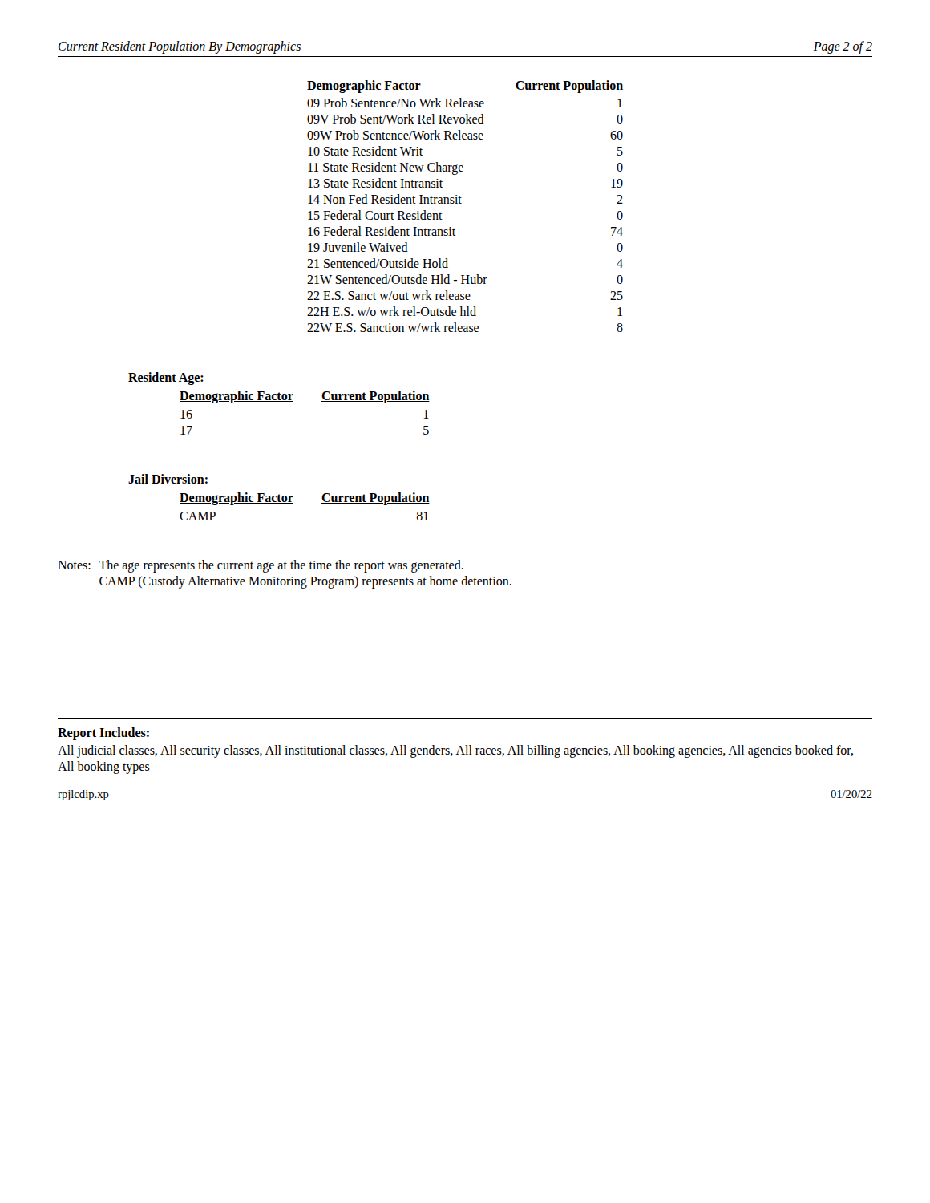Current Resident Population By Demographics Page 2 of 2
| Demographic Factor | Current Population |
| --- | --- |
| 09 Prob Sentence/No Wrk Release | 1 |
| 09V Prob Sent/Work Rel Revoked | 0 |
| 09W Prob Sentence/Work Release | 60 |
| 10 State Resident Writ | 5 |
| 11 State Resident New Charge | 0 |
| 13 State Resident Intransit | 19 |
| 14 Non Fed Resident Intransit | 2 |
| 15 Federal Court Resident | 0 |
| 16 Federal Resident Intransit | 74 |
| 19 Juvenile Waived | 0 |
| 21 Sentenced/Outside Hold | 4 |
| 21W Sentenced/Outsde Hld - Hubr | 0 |
| 22 E.S. Sanct w/out wrk release | 25 |
| 22H E.S. w/o wrk rel-Outsde hld | 1 |
| 22W E.S. Sanction w/wrk release | 8 |
Resident Age:
| Demographic Factor | Current Population |
| --- | --- |
| 16 | 1 |
| 17 | 5 |
Jail Diversion:
| Demographic Factor | Current Population |
| --- | --- |
| CAMP | 81 |
Notes:
The age represents the current age at the time the report was generated.
CAMP (Custody Alternative Monitoring Program) represents at home detention.
Report Includes:
All judicial classes, All security classes, All institutional classes, All genders, All races, All billing agencies, All booking agencies, All agencies booked for, All booking types
rpjlcdip.xp 01/20/22